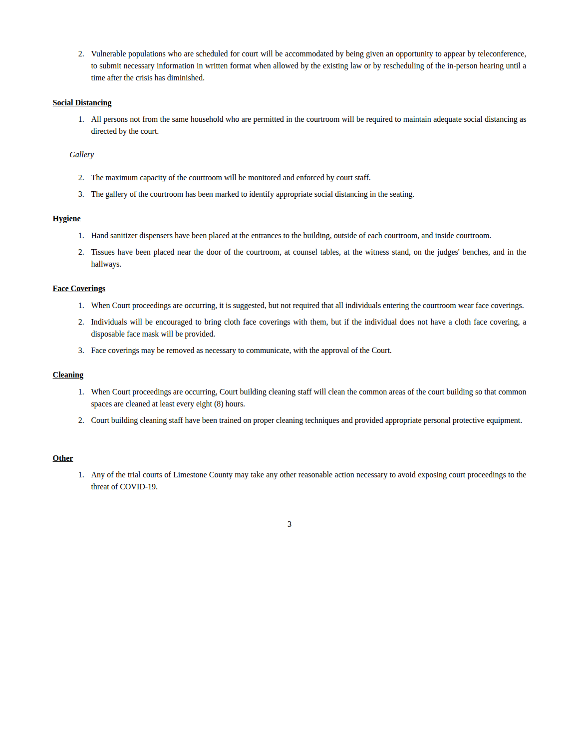Vulnerable populations who are scheduled for court will be accommodated by being given an opportunity to appear by teleconference, to submit necessary information in written format when allowed by the existing law or by rescheduling of the in-person hearing until a time after the crisis has diminished.
Social Distancing
All persons not from the same household who are permitted in the courtroom will be required to maintain adequate social distancing as directed by the court.
Gallery
The maximum capacity of the courtroom will be monitored and enforced by court staff.
The gallery of the courtroom has been marked to identify appropriate social distancing in the seating.
Hygiene
Hand sanitizer dispensers have been placed at the entrances to the building, outside of each courtroom, and inside courtroom.
Tissues have been placed near the door of the courtroom, at counsel tables, at the witness stand, on the judges' benches, and in the hallways.
Face Coverings
When Court proceedings are occurring, it is suggested, but not required that all individuals entering the courtroom wear face coverings.
Individuals will be encouraged to bring cloth face coverings with them, but if the individual does not have a cloth face covering, a disposable face mask will be provided.
Face coverings may be removed as necessary to communicate, with the approval of the Court.
Cleaning
When Court proceedings are occurring, Court building cleaning staff will clean the common areas of the court building so that common spaces are cleaned at least every eight (8) hours.
Court building cleaning staff have been trained on proper cleaning techniques and provided appropriate personal protective equipment.
Other
Any of the trial courts of Limestone County may take any other reasonable action necessary to avoid exposing court proceedings to the threat of COVID-19.
3